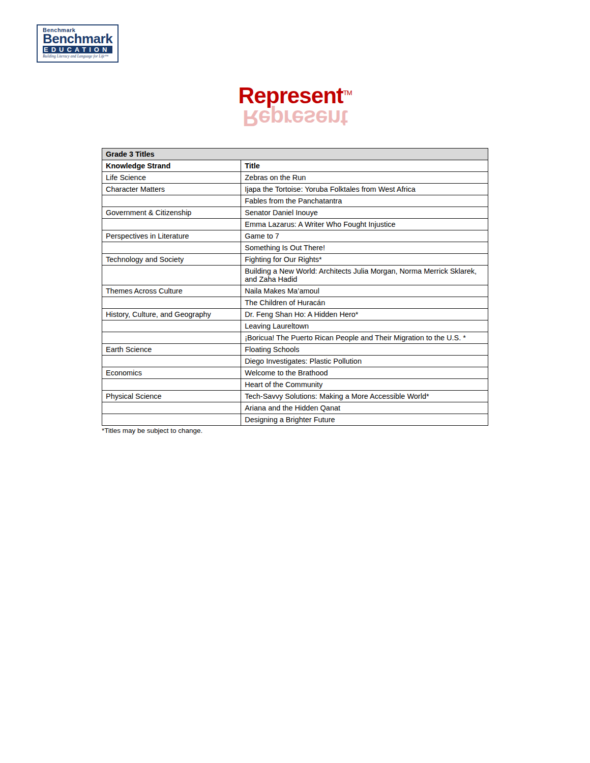Benchmark Benchmark EDUCATION Building Literacy and Language for Life™
RepresentTM Represent
| Grade 3 Titles |
| Knowledge Strand | Title |
| Life Science | Zebras on the Run |
| Character Matters | Ijapa the Tortoise: Yoruba Folktales from West Africa |
| | Fables from the Panchatantra |
| Government & Citizenship | Senator Daniel Inouye |
| | Emma Lazarus: A Writer Who Fought Injustice |
| Perspectives in Literature | Game to 7 |
| | Something Is Out There! |
| Technology and Society | Fighting for Our Rights* |
| | Building a New World: Architects Julia Morgan, Norma Merrick Sklarek, and Zaha Hadid |
| Themes Across Culture | Naila Makes Ma’amoul |
| | The Children of Huracán |
| History, Culture, and Geography | Dr. Feng Shan Ho: A Hidden Hero* |
| | Leaving Laureltown |
| | ¡Boricua! The Puerto Rican People and Their Migration to the U.S. * |
| Earth Science | Floating Schools |
| | Diego Investigates: Plastic Pollution |
| Economics | Welcome to the Brathood |
| | Heart of the Community |
| Physical Science | Tech-Savvy Solutions: Making a More Accessible World* |
| | Ariana and the Hidden Qanat |
| | Designing a Brighter Future |
*Titles may be subject to change.